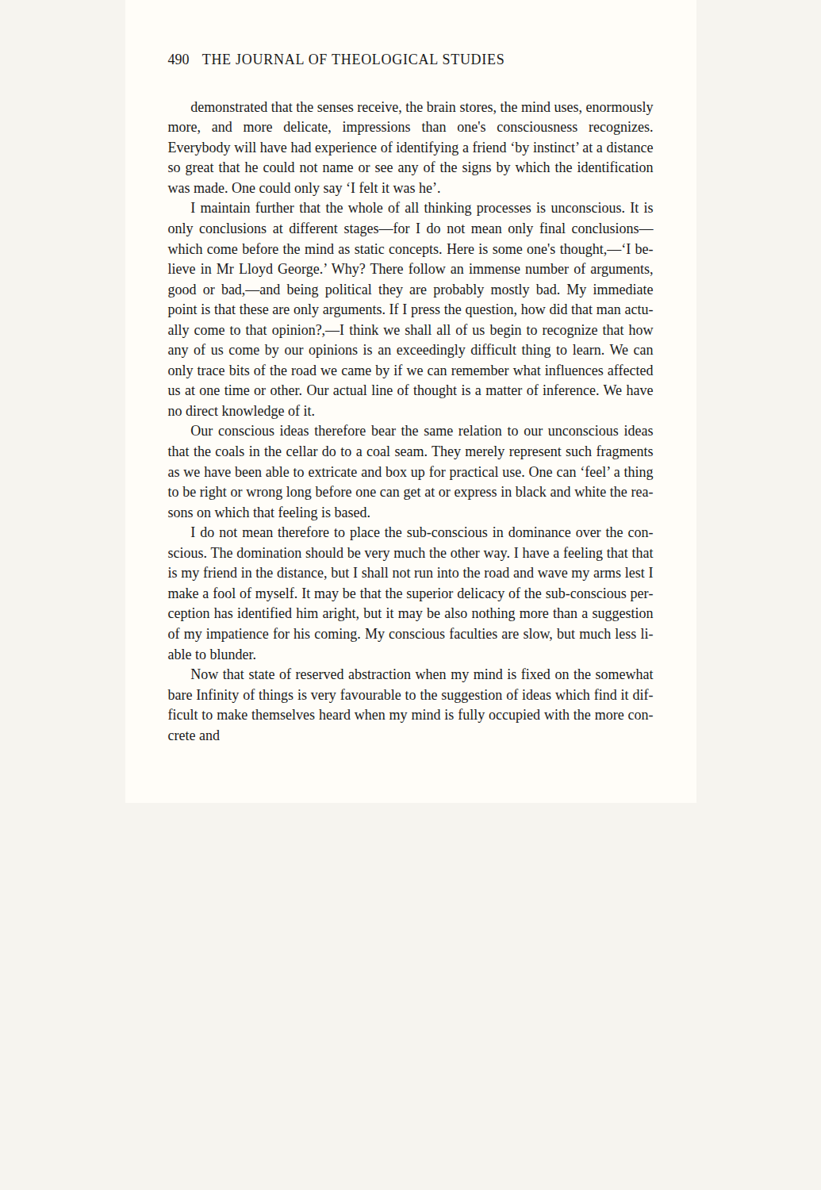490 THE JOURNAL OF THEOLOGICAL STUDIES
demonstrated that the senses receive, the brain stores, the mind uses, enormously more, and more delicate, impressions than one's consciousness recognizes. Everybody will have had experience of identifying a friend ‘by instinct’ at a distance so great that he could not name or see any of the signs by which the identification was made. One could only say ‘I felt it was he’.
I maintain further that the whole of all thinking processes is unconscious. It is only conclusions at different stages—for I do not mean only final conclusions—which come before the mind as static concepts. Here is some one's thought,—‘I believe in Mr Lloyd George.’ Why? There follow an immense number of arguments, good or bad,—and being political they are probably mostly bad. My immediate point is that these are only arguments. If I press the question, how did that man actually come to that opinion?,—I think we shall all of us begin to recognize that how any of us come by our opinions is an exceedingly difficult thing to learn. We can only trace bits of the road we came by if we can remember what influences affected us at one time or other. Our actual line of thought is a matter of inference. We have no direct knowledge of it.
Our conscious ideas therefore bear the same relation to our unconscious ideas that the coals in the cellar do to a coal seam. They merely represent such fragments as we have been able to extricate and box up for practical use. One can ‘feel’ a thing to be right or wrong long before one can get at or express in black and white the reasons on which that feeling is based.
I do not mean therefore to place the sub-conscious in dominance over the conscious. The domination should be very much the other way. I have a feeling that that is my friend in the distance, but I shall not run into the road and wave my arms lest I make a fool of myself. It may be that the superior delicacy of the sub-conscious perception has identified him aright, but it may be also nothing more than a suggestion of my impatience for his coming. My conscious faculties are slow, but much less liable to blunder.
Now that state of reserved abstraction when my mind is fixed on the somewhat bare Infinity of things is very favourable to the suggestion of ideas which find it difficult to make themselves heard when my mind is fully occupied with the more concrete and